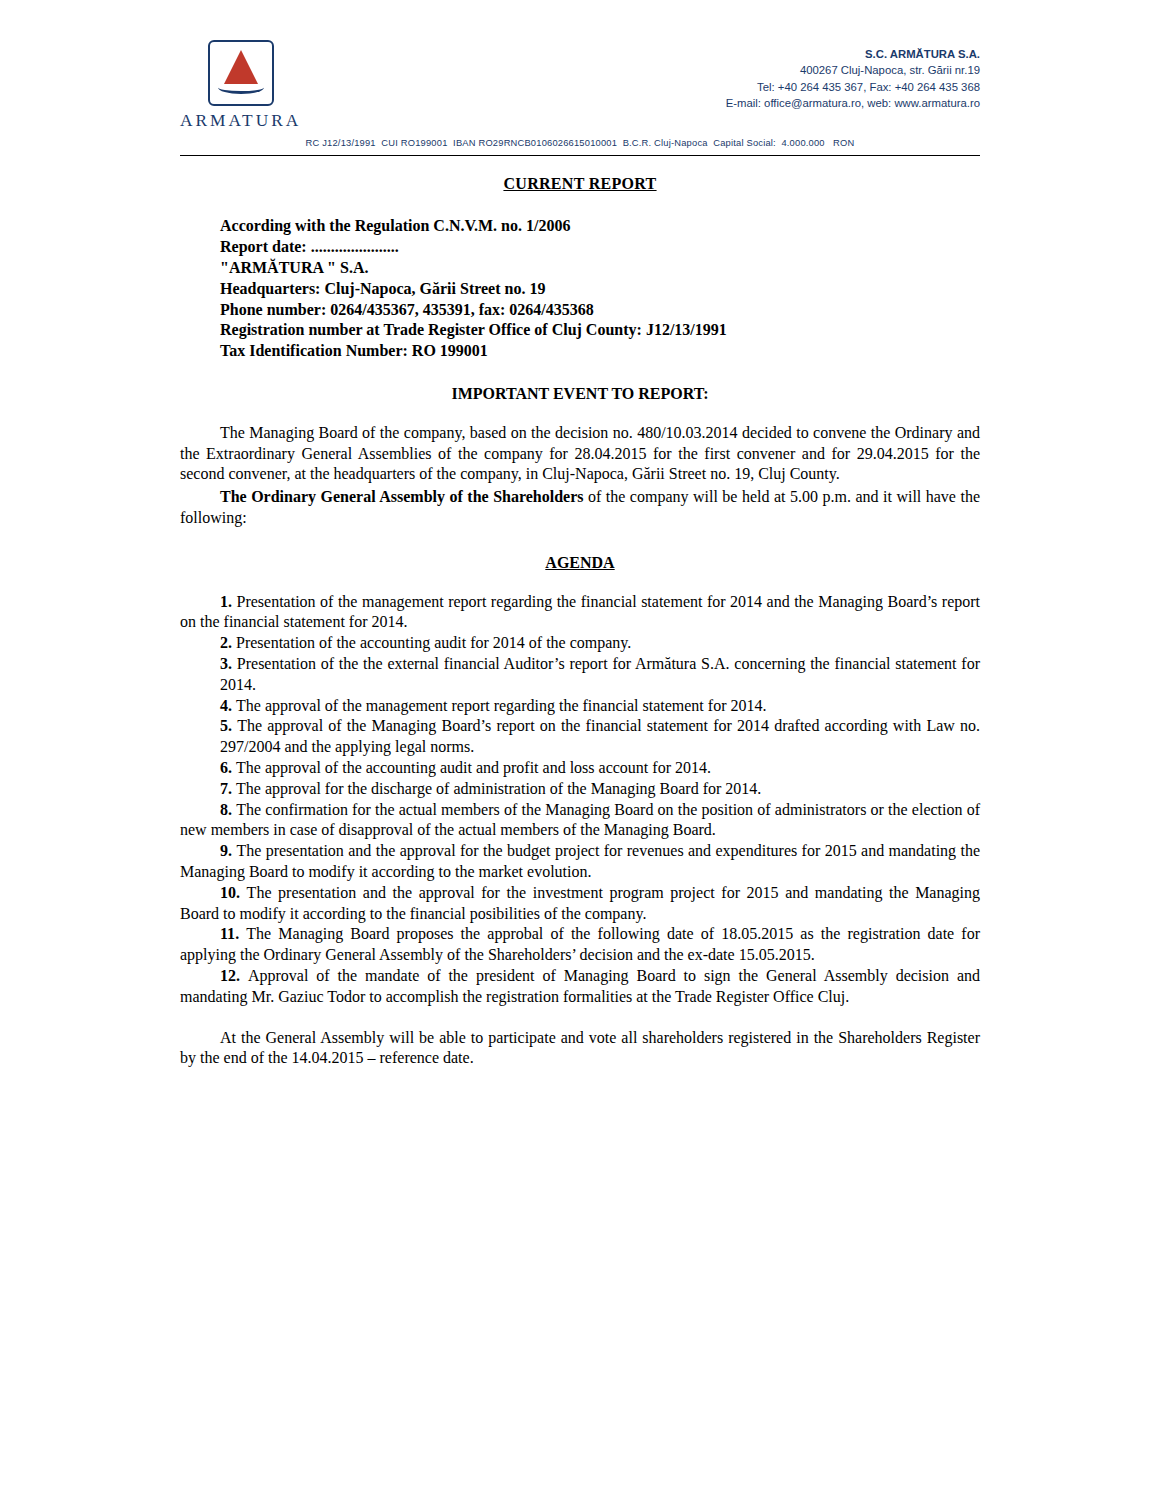ARMATURA
S.C. ARMĂTURA S.A.
400267 Cluj-Napoca, str. Gării nr.19
Tel: +40 264 435 367, Fax: +40 264 435 368
E-mail: office@armatura.ro, web: www.armatura.ro
RC J12/13/1991 CUI RO199001 IBAN RO29RNCB0106026615010001 B.C.R. Cluj-Napoca Capital Social: 4.000.000 RON
CURRENT REPORT
According with the Regulation C.N.V.M. no. 1/2006
Report date: ......................
"ARMĂTURA " S.A.
Headquarters: Cluj-Napoca, Gării Street no. 19
Phone number: 0264/435367, 435391, fax: 0264/435368
Registration number at Trade Register Office of Cluj County: J12/13/1991
Tax Identification Number: RO 199001
IMPORTANT EVENT TO REPORT:
The Managing Board of the company, based on the decision no. 480/10.03.2014 decided to convene the Ordinary and the Extraordinary General Assemblies of the company for 28.04.2015 for the first convener and for 29.04.2015 for the second convener, at the headquarters of the company, in Cluj-Napoca, Gării Street no. 19, Cluj County.
The Ordinary General Assembly of the Shareholders of the company will be held at 5.00 p.m. and it will have the following:
AGENDA
Presentation of the management report regarding the financial statement for 2014 and the Managing Board’s report on the financial statement for 2014.
Presentation of the accounting audit for 2014 of the company.
Presentation of the the external financial Auditor’s report for Armătura S.A. concerning the financial statement for 2014.
The approval of the management report regarding the financial statement for 2014.
The approval of the Managing Board’s report on the financial statement for 2014 drafted according with Law no. 297/2004 and the applying legal norms.
The approval of the accounting audit and profit and loss account for 2014.
The approval for the discharge of administration of the Managing Board for 2014.
The confirmation for the actual members of the Managing Board on the position of administrators or the election of new members in case of disapproval of the actual members of the Managing Board.
The presentation and the approval for the budget project for revenues and expenditures for 2015 and mandating the Managing Board to modify it according to the market evolution.
The presentation and the approval for the investment program project for 2015 and mandating the Managing Board to modify it according to the financial posibilities of the company.
The Managing Board proposes the approbal of the following date of 18.05.2015 as the registration date for applying the Ordinary General Assembly of the Shareholders’ decision and the ex-date 15.05.2015.
Approval of the mandate of the president of Managing Board to sign the General Assembly decision and mandating Mr. Gaziuc Todor to accomplish the registration formalities at the Trade Register Office Cluj.
At the General Assembly will be able to participate and vote all shareholders registered in the Shareholders Register by the end of the 14.04.2015 – reference date.